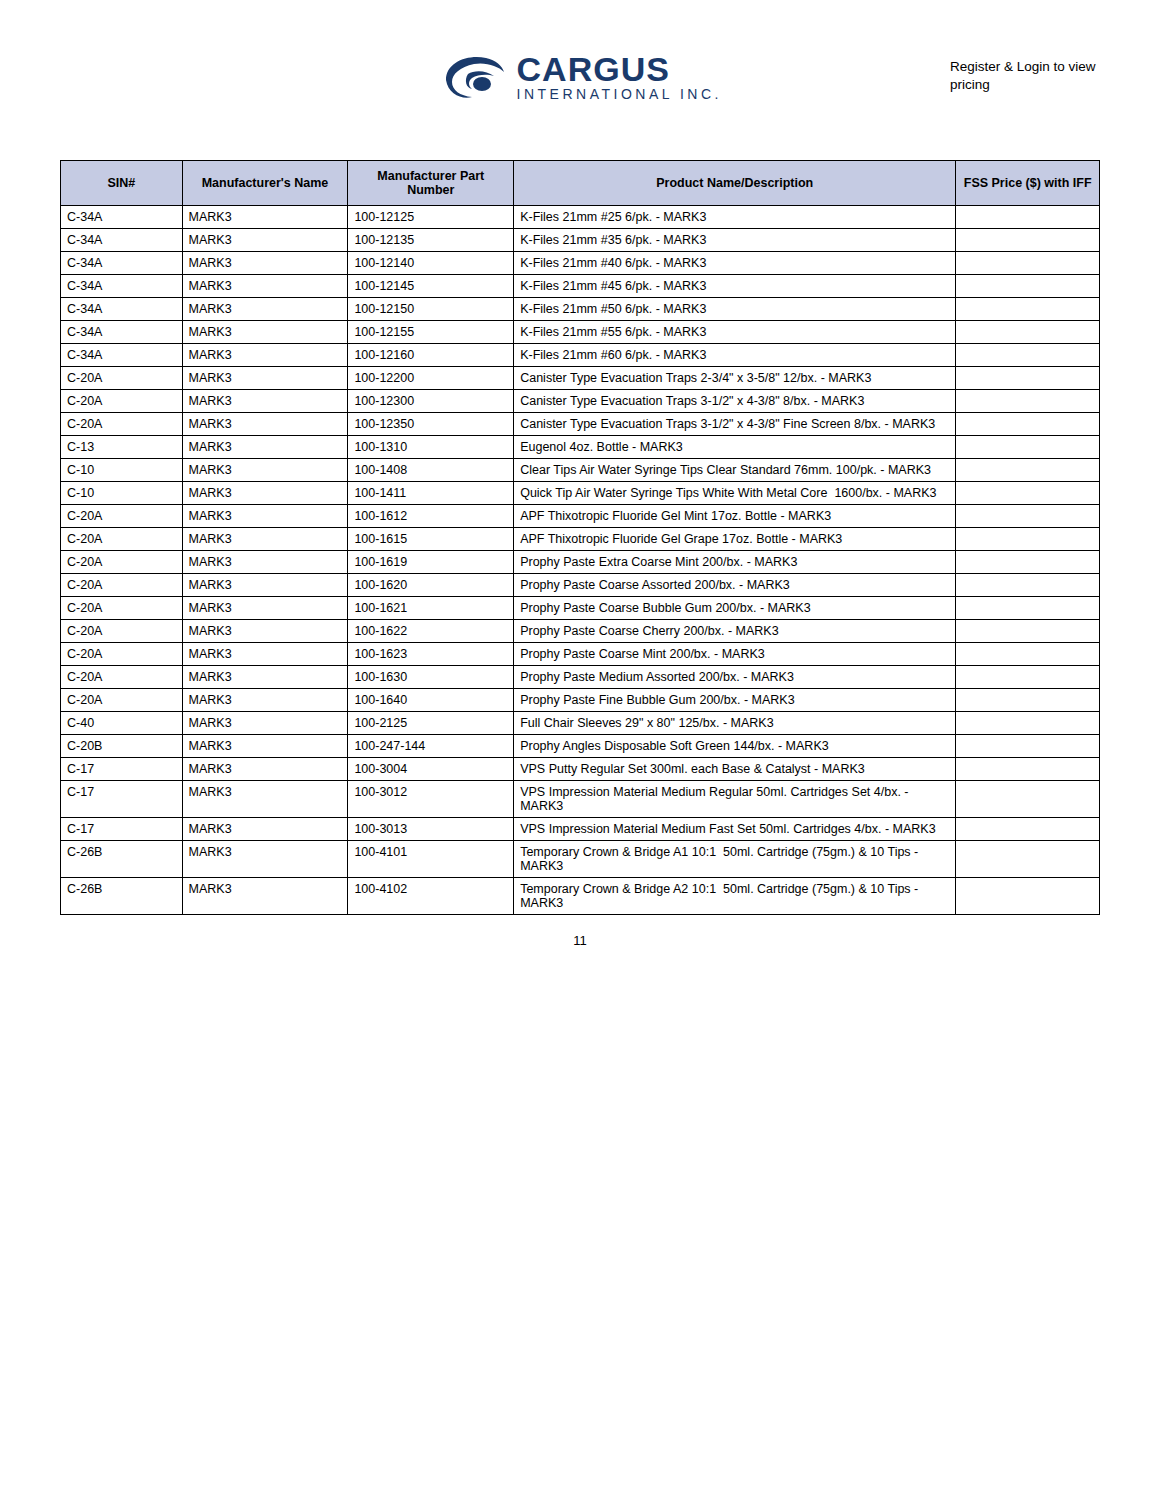CARGUS
INTERNATIONAL INC.
Register & Login to view pricing
| SIN# | Manufacturer's Name | Manufacturer Part Number | Product Name/Description | FSS Price ($) with IFF |
| --- | --- | --- | --- | --- |
| C-34A | MARK3 | 100-12125 | K-Files 21mm #25 6/pk. - MARK3 | |
| C-34A | MARK3 | 100-12135 | K-Files 21mm #35 6/pk. - MARK3 | |
| C-34A | MARK3 | 100-12140 | K-Files 21mm #40 6/pk. - MARK3 | |
| C-34A | MARK3 | 100-12145 | K-Files 21mm #45 6/pk. - MARK3 | |
| C-34A | MARK3 | 100-12150 | K-Files 21mm #50 6/pk. - MARK3 | |
| C-34A | MARK3 | 100-12155 | K-Files 21mm #55 6/pk. - MARK3 | |
| C-34A | MARK3 | 100-12160 | K-Files 21mm #60 6/pk. - MARK3 | |
| C-20A | MARK3 | 100-12200 | Canister Type Evacuation Traps 2-3/4" x 3-5/8" 12/bx. - MARK3 | |
| C-20A | MARK3 | 100-12300 | Canister Type Evacuation Traps 3-1/2" x 4-3/8" 8/bx. - MARK3 | |
| C-20A | MARK3 | 100-12350 | Canister Type Evacuation Traps 3-1/2" x 4-3/8" Fine Screen 8/bx. - MARK3 | |
| C-13 | MARK3 | 100-1310 | Eugenol 4oz. Bottle - MARK3 | |
| C-10 | MARK3 | 100-1408 | Clear Tips Air Water Syringe Tips Clear Standard 76mm. 100/pk. - MARK3 | |
| C-10 | MARK3 | 100-1411 | Quick Tip Air Water Syringe Tips White With Metal Core 1600/bx. - MARK3 | |
| C-20A | MARK3 | 100-1612 | APF Thixotropic Fluoride Gel Mint 17oz. Bottle - MARK3 | |
| C-20A | MARK3 | 100-1615 | APF Thixotropic Fluoride Gel Grape 17oz. Bottle - MARK3 | |
| C-20A | MARK3 | 100-1619 | Prophy Paste Extra Coarse Mint 200/bx. - MARK3 | |
| C-20A | MARK3 | 100-1620 | Prophy Paste Coarse Assorted 200/bx. - MARK3 | |
| C-20A | MARK3 | 100-1621 | Prophy Paste Coarse Bubble Gum 200/bx. - MARK3 | |
| C-20A | MARK3 | 100-1622 | Prophy Paste Coarse Cherry 200/bx. - MARK3 | |
| C-20A | MARK3 | 100-1623 | Prophy Paste Coarse Mint 200/bx. - MARK3 | |
| C-20A | MARK3 | 100-1630 | Prophy Paste Medium Assorted 200/bx. - MARK3 | |
| C-20A | MARK3 | 100-1640 | Prophy Paste Fine Bubble Gum 200/bx. - MARK3 | |
| C-40 | MARK3 | 100-2125 | Full Chair Sleeves 29" x 80" 125/bx. - MARK3 | |
| C-20B | MARK3 | 100-247-144 | Prophy Angles Disposable Soft Green 144/bx. - MARK3 | |
| C-17 | MARK3 | 100-3004 | VPS Putty Regular Set 300ml. each Base & Catalyst - MARK3 | |
| C-17 | MARK3 | 100-3012 | VPS Impression Material Medium Regular 50ml. Cartridges Set 4/bx. - MARK3 | |
| C-17 | MARK3 | 100-3013 | VPS Impression Material Medium Fast Set 50ml. Cartridges 4/bx. - MARK3 | |
| C-26B | MARK3 | 100-4101 | Temporary Crown & Bridge A1 10:1 50ml. Cartridge (75gm.) & 10 Tips - MARK3 | |
| C-26B | MARK3 | 100-4102 | Temporary Crown & Bridge A2 10:1 50ml. Cartridge (75gm.) & 10 Tips - MARK3 | |
11